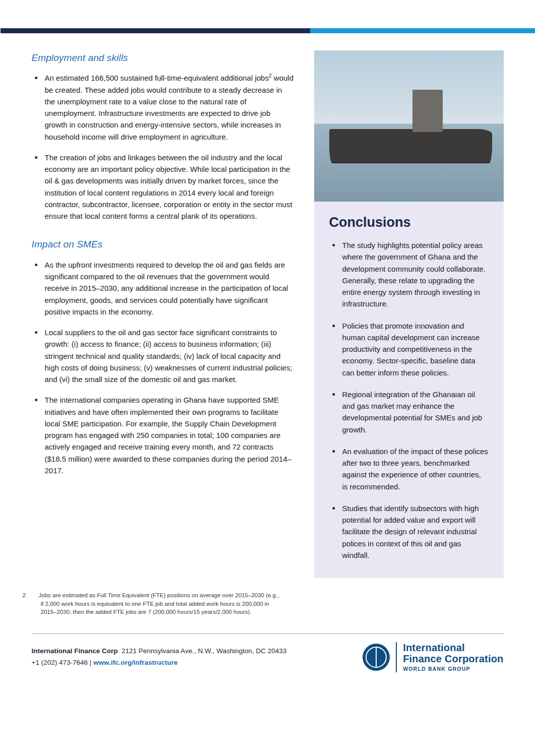Employment and skills
An estimated 166,500 sustained full-time-equivalent additional jobs2 would be created. These added jobs would contribute to a steady decrease in the unemployment rate to a value close to the natural rate of unemployment. Infrastructure investments are expected to drive job growth in construction and energy-intensive sectors, while increases in household income will drive employment in agriculture.
The creation of jobs and linkages between the oil industry and the local economy are an important policy objective. While local participation in the oil & gas developments was initially driven by market forces, since the institution of local content regulations in 2014 every local and foreign contractor, subcontractor, licensee, corporation or entity in the sector must ensure that local content forms a central plank of its operations.
Impact on SMEs
As the upfront investments required to develop the oil and gas fields are significant compared to the oil revenues that the government would receive in 2015–2030, any additional increase in the participation of local employment, goods, and services could potentially have significant positive impacts in the economy.
Local suppliers to the oil and gas sector face significant constraints to growth: (i) access to finance; (ii) access to business information; (iii) stringent technical and quality standards; (iv) lack of local capacity and high costs of doing business; (v) weaknesses of current industrial policies; and (vi) the small size of the domestic oil and gas market.
The international companies operating in Ghana have supported SME initiatives and have often implemented their own programs to facilitate local SME participation. For example, the Supply Chain Development program has engaged with 250 companies in total; 100 companies are actively engaged and receive training every month, and 72 contracts ($18.5 million) were awarded to these companies during the period 2014–2017.
Conclusions
The study highlights potential policy areas where the government of Ghana and the development community could collaborate. Generally, these relate to upgrading the entire energy system through investing in infrastructure.
Policies that promote innovation and human capital development can increase productivity and competitiveness in the economy. Sector-specific, baseline data can better inform these policies.
Regional integration of the Ghanaian oil and gas market may enhance the developmental potential for SMEs and job growth.
An evaluation of the impact of these polices after two to three years, benchmarked against the experience of other countries, is recommended.
Studies that identify subsectors with high potential for added value and export will facilitate the design of relevant industrial polices in context of this oil and gas windfall.
2 Jobs are estimated as Full Time Equivalent (FTE) positions on average over 2015–2030 (e.g., if 2,000 work hours is equivalent to one FTE job and total added work hours is 200,000 in 2015–2030, then the added FTE jobs are 7 (200,000 hours/15 years/2,000 hours).
International Finance Corp 2121 Pennsylvania Ave., N.W., Washington, DC 20433
+1 (202) 473-7646 | www.ifc.org/infrastructure
International Finance Corporation
WORLD BANK GROUP